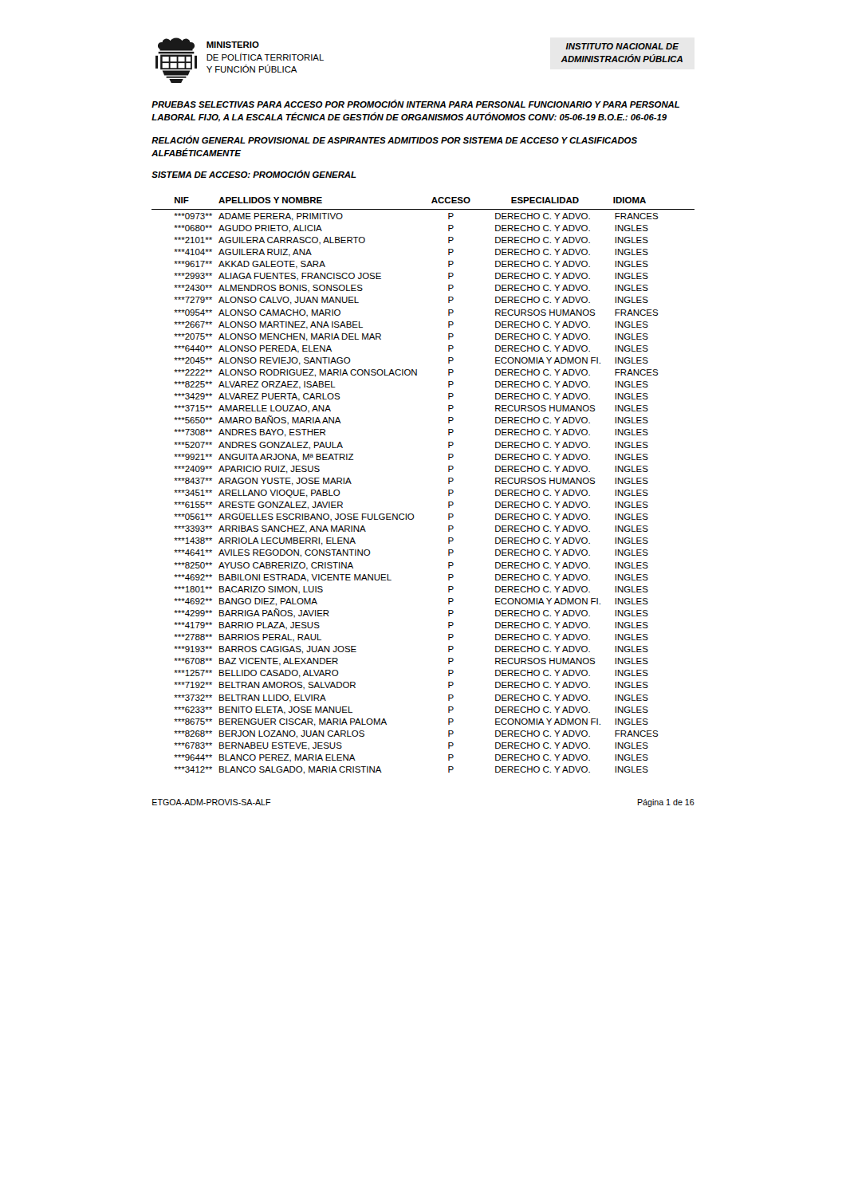MINISTERIO
DE POLÍTICA TERRITORIAL
Y FUNCIÓN PÚBLICA
INSTITUTO NACIONAL DE
ADMINISTRACIÓN PÚBLICA
PRUEBAS SELECTIVAS PARA ACCESO POR PROMOCIÓN INTERNA PARA PERSONAL FUNCIONARIO Y PARA PERSONAL LABORAL FIJO, A LA ESCALA TÉCNICA DE GESTIÓN DE ORGANISMOS AUTÓNOMOS CONV: 05-06-19 B.O.E.: 06-06-19
RELACIÓN GENERAL PROVISIONAL DE ASPIRANTES ADMITIDOS POR SISTEMA DE ACCESO Y CLASIFICADOS ALFABÉTICAMENTE
SISTEMA DE ACCESO: PROMOCIÓN GENERAL
| NIF | APELLIDOS Y NOMBRE | ACCESO | ESPECIALIDAD | IDIOMA |
| --- | --- | --- | --- | --- |
| ***0973** | ADAME PERERA, PRIMITIVO | P | DERECHO C. Y ADVO. | FRANCES |
| ***0680** | AGUDO PRIETO, ALICIA | P | DERECHO C. Y ADVO. | INGLES |
| ***2101** | AGUILERA CARRASCO, ALBERTO | P | DERECHO C. Y ADVO. | INGLES |
| ***4104** | AGUILERA RUIZ, ANA | P | DERECHO C. Y ADVO. | INGLES |
| ***9617** | AKKAD GALEOTE, SARA | P | DERECHO C. Y ADVO. | INGLES |
| ***2993** | ALIAGA FUENTES, FRANCISCO JOSE | P | DERECHO C. Y ADVO. | INGLES |
| ***2430** | ALMENDROS BONIS, SONSOLES | P | DERECHO C. Y ADVO. | INGLES |
| ***7279** | ALONSO CALVO, JUAN MANUEL | P | DERECHO C. Y ADVO. | INGLES |
| ***0954** | ALONSO CAMACHO, MARIO | P | RECURSOS HUMANOS | FRANCES |
| ***2667** | ALONSO MARTINEZ, ANA ISABEL | P | DERECHO C. Y ADVO. | INGLES |
| ***2075** | ALONSO MENCHEN, MARIA DEL MAR | P | DERECHO C. Y ADVO. | INGLES |
| ***6440** | ALONSO PEREDA, ELENA | P | DERECHO C. Y ADVO. | INGLES |
| ***2045** | ALONSO REVIEJO, SANTIAGO | P | ECONOMIA Y ADMON FI. | INGLES |
| ***2222** | ALONSO RODRIGUEZ, MARIA CONSOLACION | P | DERECHO C. Y ADVO. | FRANCES |
| ***8225** | ALVAREZ ORZAEZ, ISABEL | P | DERECHO C. Y ADVO. | INGLES |
| ***3429** | ALVAREZ PUERTA, CARLOS | P | DERECHO C. Y ADVO. | INGLES |
| ***3715** | AMARELLE LOUZAO, ANA | P | RECURSOS HUMANOS | INGLES |
| ***5650** | AMARO BAÑOS, MARIA ANA | P | DERECHO C. Y ADVO. | INGLES |
| ***7308** | ANDRES BAYO, ESTHER | P | DERECHO C. Y ADVO. | INGLES |
| ***5207** | ANDRES GONZALEZ, PAULA | P | DERECHO C. Y ADVO. | INGLES |
| ***9921** | ANGUITA ARJONA, Mª BEATRIZ | P | DERECHO C. Y ADVO. | INGLES |
| ***2409** | APARICIO RUIZ, JESUS | P | DERECHO C. Y ADVO. | INGLES |
| ***8437** | ARAGON YUSTE, JOSE MARIA | P | RECURSOS HUMANOS | INGLES |
| ***3451** | ARELLANO VIOQUE, PABLO | P | DERECHO C. Y ADVO. | INGLES |
| ***6155** | ARESTE GONZALEZ, JAVIER | P | DERECHO C. Y ADVO. | INGLES |
| ***0561** | ARGÜELLES ESCRIBANO, JOSE FULGENCIO | P | DERECHO C. Y ADVO. | INGLES |
| ***3393** | ARRIBAS SANCHEZ, ANA MARINA | P | DERECHO C. Y ADVO. | INGLES |
| ***1438** | ARRIOLA LECUMBERRI, ELENA | P | DERECHO C. Y ADVO. | INGLES |
| ***4641** | AVILES REGODON, CONSTANTINO | P | DERECHO C. Y ADVO. | INGLES |
| ***8250** | AYUSO CABRERIZO, CRISTINA | P | DERECHO C. Y ADVO. | INGLES |
| ***4692** | BABILONI ESTRADA, VICENTE MANUEL | P | DERECHO C. Y ADVO. | INGLES |
| ***1801** | BACARIZO SIMON, LUIS | P | DERECHO C. Y ADVO. | INGLES |
| ***4692** | BANGO DIEZ, PALOMA | P | ECONOMIA Y ADMON FI. | INGLES |
| ***4299** | BARRIGA PAÑOS, JAVIER | P | DERECHO C. Y ADVO. | INGLES |
| ***4179** | BARRIO PLAZA, JESUS | P | DERECHO C. Y ADVO. | INGLES |
| ***2788** | BARRIOS PERAL, RAUL | P | DERECHO C. Y ADVO. | INGLES |
| ***9193** | BARROS CAGIGAS, JUAN JOSE | P | DERECHO C. Y ADVO. | INGLES |
| ***6708** | BAZ VICENTE, ALEXANDER | P | RECURSOS HUMANOS | INGLES |
| ***1257** | BELLIDO CASADO, ALVARO | P | DERECHO C. Y ADVO. | INGLES |
| ***7192** | BELTRAN AMOROS, SALVADOR | P | DERECHO C. Y ADVO. | INGLES |
| ***3732** | BELTRAN LLIDO, ELVIRA | P | DERECHO C. Y ADVO. | INGLES |
| ***6233** | BENITO ELETA, JOSE MANUEL | P | DERECHO C. Y ADVO. | INGLES |
| ***8675** | BERENGUER CISCAR, MARIA PALOMA | P | ECONOMIA Y ADMON FI. | INGLES |
| ***8268** | BERJON LOZANO, JUAN CARLOS | P | DERECHO C. Y ADVO. | FRANCES |
| ***6783** | BERNABEU ESTEVE, JESUS | P | DERECHO C. Y ADVO. | INGLES |
| ***9644** | BLANCO PEREZ, MARIA ELENA | P | DERECHO C. Y ADVO. | INGLES |
| ***3412** | BLANCO SALGADO, MARIA CRISTINA | P | DERECHO C. Y ADVO. | INGLES |
ETGOA-ADM-PROVIS-SA-ALF
Página 1 de 16